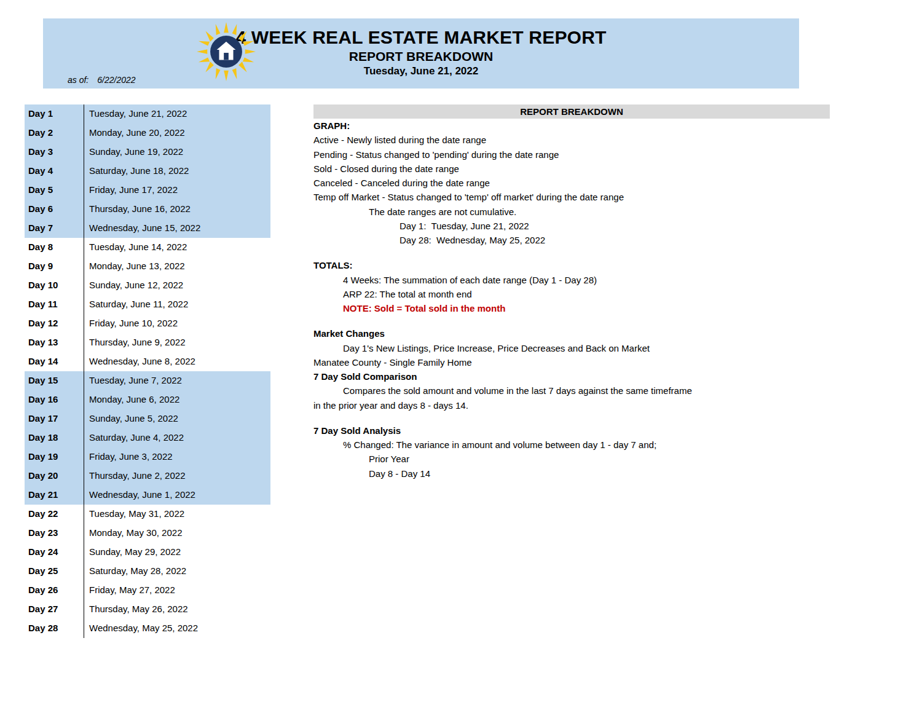4 WEEK REAL ESTATE MARKET REPORT
REPORT BREAKDOWN
Tuesday, June 21, 2022
as of: 6/22/2022
| Day 1 | Tuesday, June 21, 2022 |
| Day 2 | Monday, June 20, 2022 |
| Day 3 | Sunday, June 19, 2022 |
| Day 4 | Saturday, June 18, 2022 |
| Day 5 | Friday, June 17, 2022 |
| Day 6 | Thursday, June 16, 2022 |
| Day 7 | Wednesday, June 15, 2022 |
| Day 8 | Tuesday, June 14, 2022 |
| Day 9 | Monday, June 13, 2022 |
| Day 10 | Sunday, June 12, 2022 |
| Day 11 | Saturday, June 11, 2022 |
| Day 12 | Friday, June 10, 2022 |
| Day 13 | Thursday, June 9, 2022 |
| Day 14 | Wednesday, June 8, 2022 |
| Day 15 | Tuesday, June 7, 2022 |
| Day 16 | Monday, June 6, 2022 |
| Day 17 | Sunday, June 5, 2022 |
| Day 18 | Saturday, June 4, 2022 |
| Day 19 | Friday, June 3, 2022 |
| Day 20 | Thursday, June 2, 2022 |
| Day 21 | Wednesday, June 1, 2022 |
| Day 22 | Tuesday, May 31, 2022 |
| Day 23 | Monday, May 30, 2022 |
| Day 24 | Sunday, May 29, 2022 |
| Day 25 | Saturday, May 28, 2022 |
| Day 26 | Friday, May 27, 2022 |
| Day 27 | Thursday, May 26, 2022 |
| Day 28 | Wednesday, May 25, 2022 |
REPORT BREAKDOWN
GRAPH:
Active - Newly listed during the date range
Pending - Status changed to 'pending' during the date range
Sold - Closed during the date range
Canceled - Canceled during the date range
Temp off Market - Status changed to 'temp' off market' during the date range
The date ranges are not cumulative.
Day 1: Tuesday, June 21, 2022
Day 28: Wednesday, May 25, 2022
TOTALS:
4 Weeks: The summation of each date range (Day 1 - Day 28)
ARP 22: The total at month end
NOTE: Sold = Total sold in the month
Market Changes
Day 1's New Listings, Price Increase, Price Decreases and Back on Market
Manatee County - Single Family Home
7 Day Sold Comparison
Compares the sold amount and volume in the last 7 days against the same timeframe
in the prior year and days 8 - days 14.
7 Day Sold Analysis
% Changed: The variance in amount and volume between day 1 - day 7 and;
Prior Year
Day 8 - Day 14